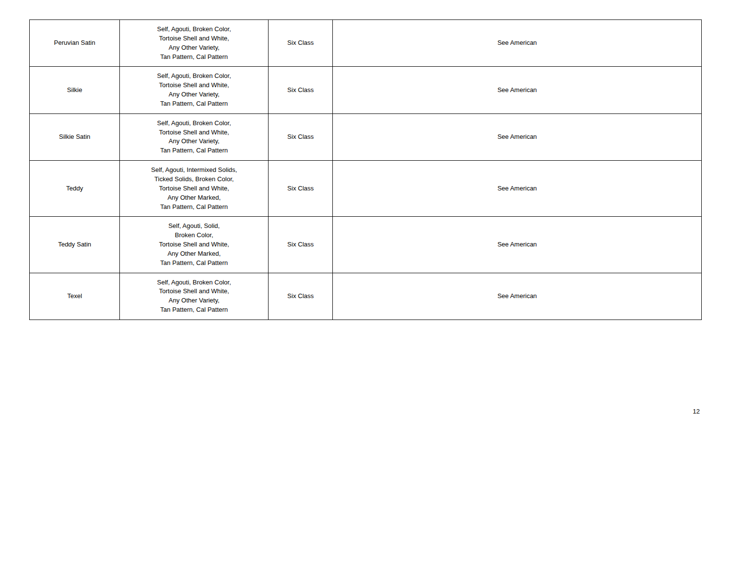| Peruvian Satin | Self, Agouti, Broken Color, Tortoise Shell and White, Any Other Variety, Tan Pattern, Cal Pattern | Six Class | See American |
| Silkie | Self, Agouti, Broken Color, Tortoise Shell and White, Any Other Variety, Tan Pattern, Cal Pattern | Six Class | See American |
| Silkie Satin | Self, Agouti, Broken Color, Tortoise Shell and White, Any Other Variety, Tan Pattern, Cal Pattern | Six Class | See American |
| Teddy | Self, Agouti, Intermixed Solids, Ticked Solids, Broken Color, Tortoise Shell and White, Any Other Marked, Tan Pattern, Cal Pattern | Six Class | See American |
| Teddy Satin | Self, Agouti, Solid, Broken Color, Tortoise Shell and White, Any Other Marked, Tan Pattern, Cal Pattern | Six Class | See American |
| Texel | Self, Agouti, Broken Color, Tortoise Shell and White, Any Other Variety, Tan Pattern, Cal Pattern | Six Class | See American |
12